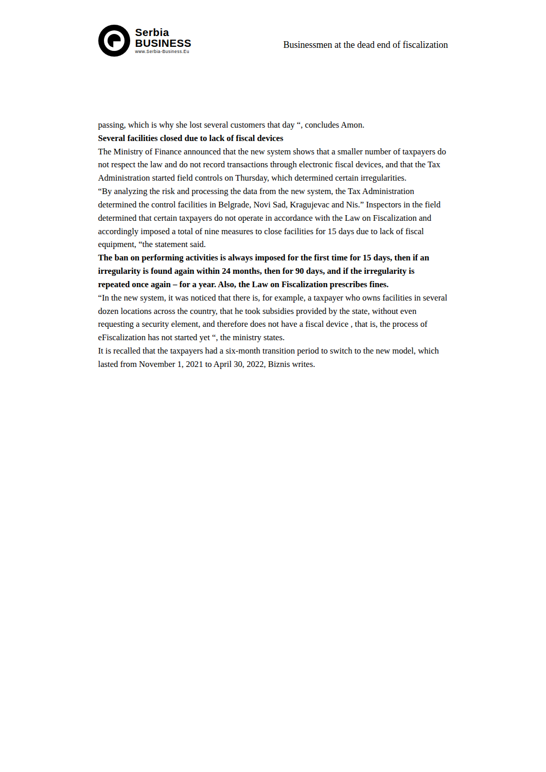Serbia BUSINESS www.Serbia-Business.Eu
Businessmen at the dead end of fiscalization
passing, which is why she lost several customers that day “, concludes Amon.
Several facilities closed due to lack of fiscal devices
The Ministry of Finance announced that the new system shows that a smaller number of taxpayers do not respect the law and do not record transactions through electronic fiscal devices, and that the Tax Administration started field controls on Thursday, which determined certain irregularities.
“By analyzing the risk and processing the data from the new system, the Tax Administration determined the control facilities in Belgrade, Novi Sad, Kragujevac and Nis.” Inspectors in the field determined that certain taxpayers do not operate in accordance with the Law on Fiscalization and accordingly imposed a total of nine measures to close facilities for 15 days due to lack of fiscal equipment, “the statement said.
The ban on performing activities is always imposed for the first time for 15 days, then if an irregularity is found again within 24 months, then for 90 days, and if the irregularity is repeated once again – for a year. Also, the Law on Fiscalization prescribes fines.
“In the new system, it was noticed that there is, for example, a taxpayer who owns facilities in several dozen locations across the country, that he took subsidies provided by the state, without even requesting a security element, and therefore does not have a fiscal device , that is, the process of eFiscalization has not started yet “, the ministry states.
It is recalled that the taxpayers had a six-month transition period to switch to the new model, which lasted from November 1, 2021 to April 30, 2022, Biznis writes.